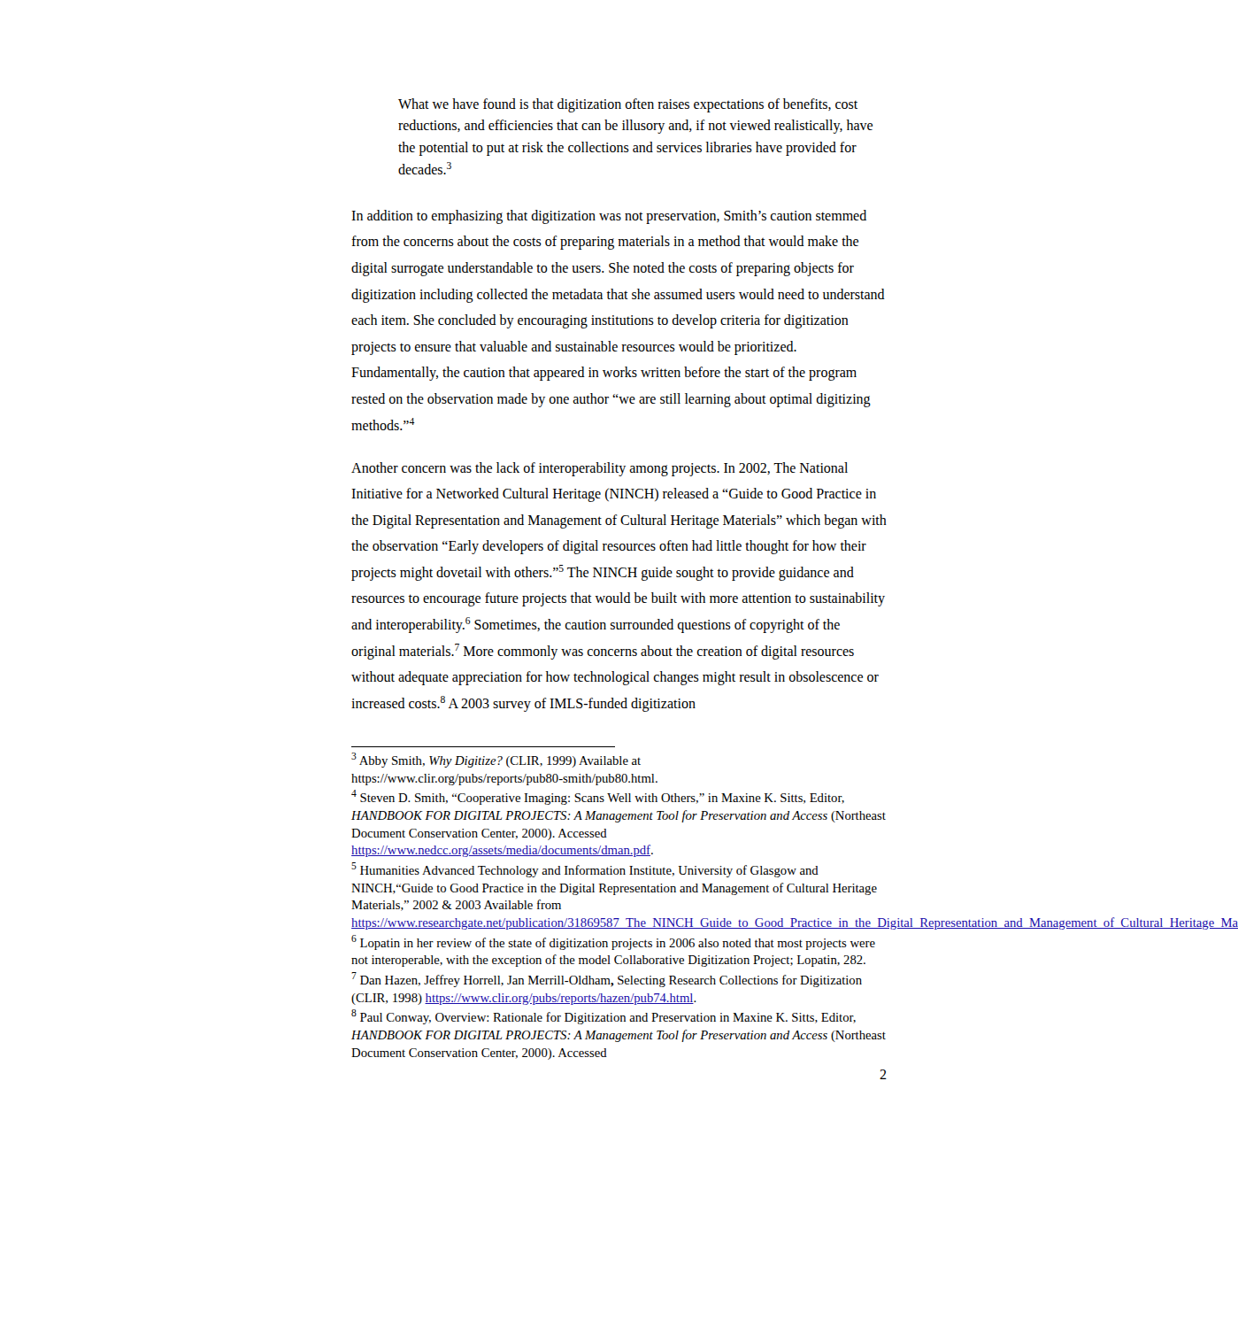What we have found is that digitization often raises expectations of benefits, cost reductions, and efficiencies that can be illusory and, if not viewed realistically, have the potential to put at risk the collections and services libraries have provided for decades.3
In addition to emphasizing that digitization was not preservation, Smith’s caution stemmed from the concerns about the costs of preparing materials in a method that would make the digital surrogate understandable to the users. She noted the costs of preparing objects for digitization including collected the metadata that she assumed users would need to understand each item. She concluded by encouraging institutions to develop criteria for digitization projects to ensure that valuable and sustainable resources would be prioritized. Fundamentally, the caution that appeared in works written before the start of the program rested on the observation made by one author “we are still learning about optimal digitizing methods.”4
Another concern was the lack of interoperability among projects. In 2002, The National Initiative for a Networked Cultural Heritage (NINCH) released a “Guide to Good Practice in the Digital Representation and Management of Cultural Heritage Materials” which began with the observation “Early developers of digital resources often had little thought for how their projects might dovetail with others.”5 The NINCH guide sought to provide guidance and resources to encourage future projects that would be built with more attention to sustainability and interoperability.6 Sometimes, the caution surrounded questions of copyright of the original materials.7 More commonly was concerns about the creation of digital resources without adequate appreciation for how technological changes might result in obsolescence or increased costs.8 A 2003 survey of IMLS-funded digitization
3 Abby Smith, Why Digitize? (CLIR, 1999) Available at
https://www.clir.org/pubs/reports/pub80-smith/pub80.html.
4 Steven D. Smith, “Cooperative Imaging: Scans Well with Others,” in Maxine K. Sitts, Editor, HANDBOOK FOR DIGITAL PROJECTS: A Management Tool for Preservation and Access (Northeast Document Conservation Center, 2000). Accessed
https://www.nedcc.org/assets/media/documents/dman.pdf.
5 Humanities Advanced Technology and Information Institute, University of Glasgow and NINCH,“Guide to Good Practice in the Digital Representation and Management of Cultural Heritage Materials,” 2002 & 2003 Available from
https://www.researchgate.net/publication/31869587_The_NINCH_Guide_to_Good_Practice_in_the_Digital_Representation_and_Management_of_Cultural_Heritage_Materials.
6 Lopatin in her review of the state of digitization projects in 2006 also noted that most projects were not interoperable, with the exception of the model Collaborative Digitization Project; Lopatin, 282.
7 Dan Hazen, Jeffrey Horrell, Jan Merrill-Oldham, Selecting Research Collections for Digitization (CLIR, 1998) https://www.clir.org/pubs/reports/hazen/pub74.html.
8 Paul Conway, Overview: Rationale for Digitization and Preservation in Maxine K. Sitts, Editor, HANDBOOK FOR DIGITAL PROJECTS: A Management Tool for Preservation and Access (Northeast Document Conservation Center, 2000). Accessed
2